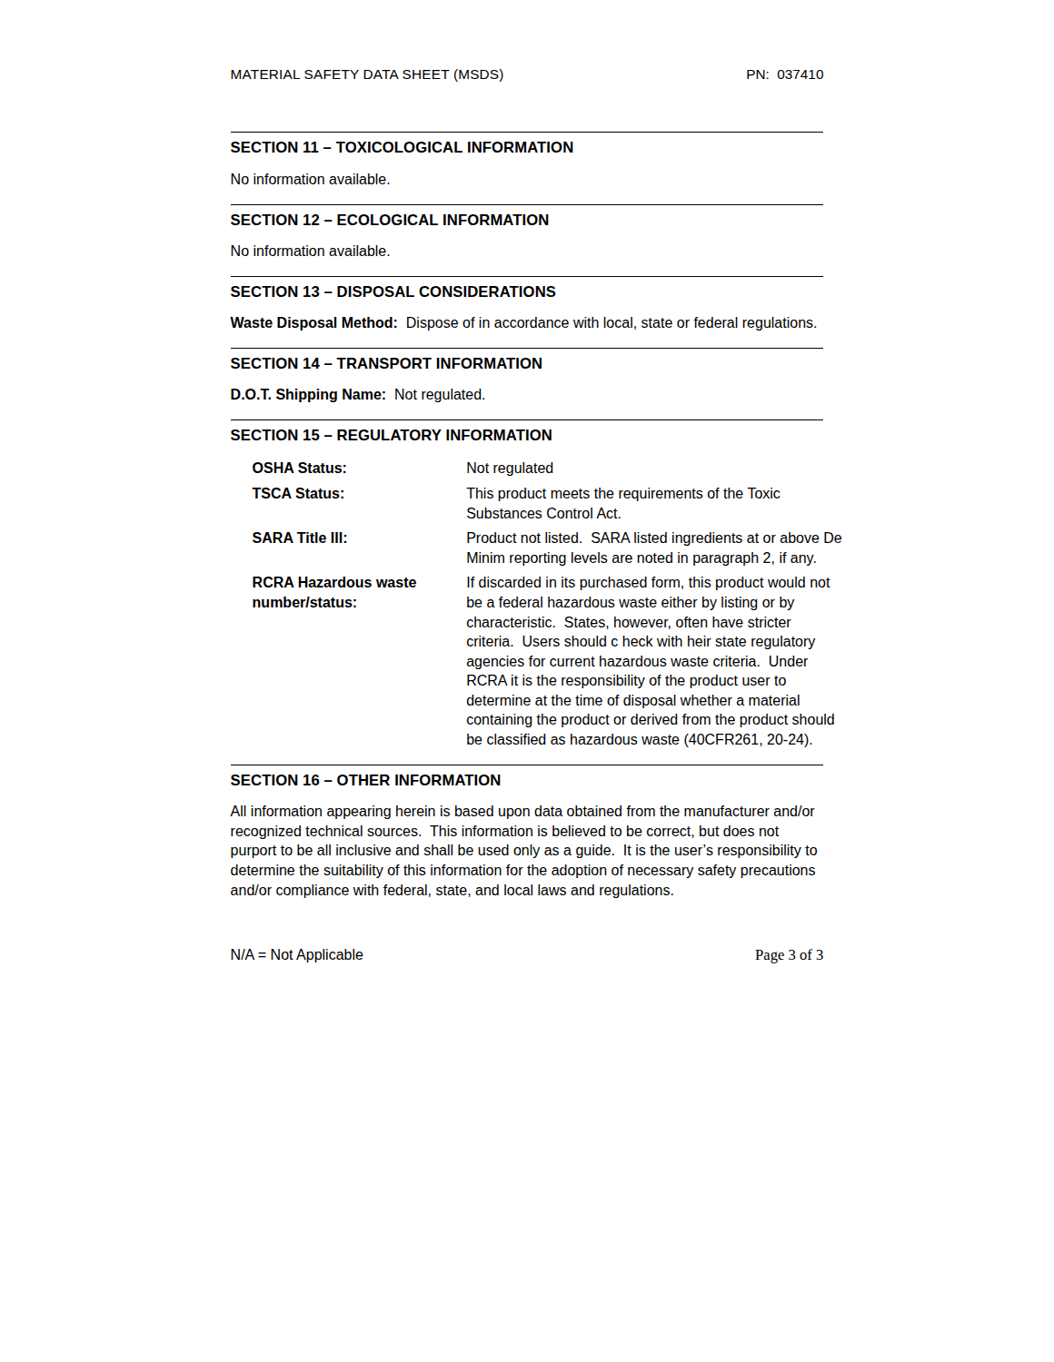MATERIAL SAFETY DATA SHEET (MSDS)
PN: 037410
SECTION 11 – TOXICOLOGICAL INFORMATION
No information available.
SECTION 12 – ECOLOGICAL INFORMATION
No information available.
SECTION 13 – DISPOSAL CONSIDERATIONS
Waste Disposal Method: Dispose of in accordance with local, state or federal regulations.
SECTION 14 – TRANSPORT INFORMATION
D.O.T. Shipping Name: Not regulated.
SECTION 15 – REGULATORY INFORMATION
| OSHA Status: | Not regulated |
| TSCA Status: | This product meets the requirements of the Toxic Substances Control Act. |
| SARA Title III: | Product not listed. SARA listed ingredients at or above De Minim reporting levels are noted in paragraph 2, if any. |
| RCRA Hazardous waste number/status: | If discarded in its purchased form, this product would not be a federal hazardous waste either by listing or by characteristic. States, however, often have stricter criteria. Users should c heck with heir state regulatory agencies for current hazardous waste criteria. Under RCRA it is the responsibility of the product user to determine at the time of disposal whether a material containing the product or derived from the product should be classified as hazardous waste (40CFR261, 20-24). |
SECTION 16 – OTHER INFORMATION
All information appearing herein is based upon data obtained from the manufacturer and/or recognized technical sources. This information is believed to be correct, but does not purport to be all inclusive and shall be used only as a guide. It is the user’s responsibility to determine the suitability of this information for the adoption of necessary safety precautions and/or compliance with federal, state, and local laws and regulations.
N/A = Not Applicable
Page 3 of 3